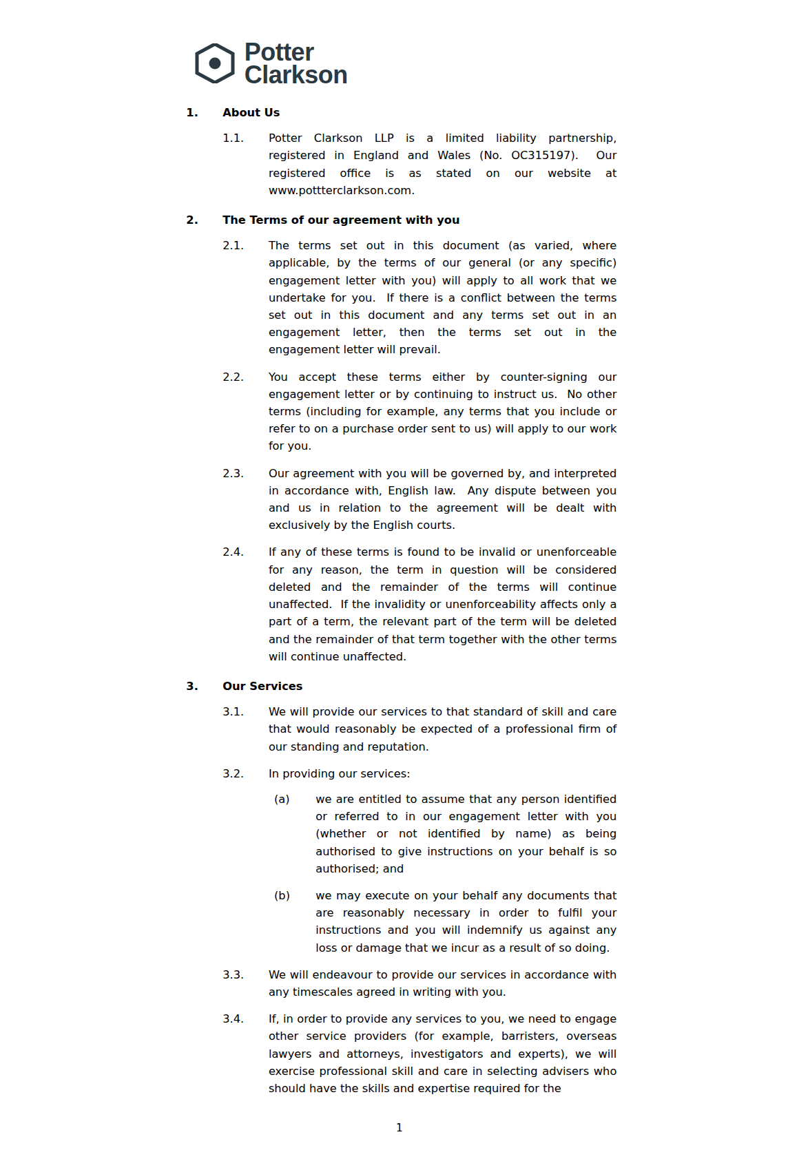Potter
Clarkson
About Us
Potter Clarkson LLP is a limited liability partnership, registered in England and Wales (No. OC315197). Our registered office is as stated on our website at www.pottterclarkson.com.
The Terms of our agreement with you
The terms set out in this document (as varied, where applicable, by the terms of our general (or any specific) engagement letter with you) will apply to all work that we undertake for you. If there is a conflict between the terms set out in this document and any terms set out in an engagement letter, then the terms set out in the engagement letter will prevail.
You accept these terms either by counter-signing our engagement letter or by continuing to instruct us. No other terms (including for example, any terms that you include or refer to on a purchase order sent to us) will apply to our work for you.
Our agreement with you will be governed by, and interpreted in accordance with, English law. Any dispute between you and us in relation to the agreement will be dealt with exclusively by the English courts.
If any of these terms is found to be invalid or unenforceable for any reason, the term in question will be considered deleted and the remainder of the terms will continue unaffected. If the invalidity or unenforceability affects only a part of a term, the relevant part of the term will be deleted and the remainder of that term together with the other terms will continue unaffected.
Our Services
We will provide our services to that standard of skill and care that would reasonably be expected of a professional firm of our standing and reputation.
In providing our services:
we are entitled to assume that any person identified or referred to in our engagement letter with you (whether or not identified by name) as being authorised to give instructions on your behalf is so authorised; and
we may execute on your behalf any documents that are reasonably necessary in order to fulfil your instructions and you will indemnify us against any loss or damage that we incur as a result of so doing.
We will endeavour to provide our services in accordance with any timescales agreed in writing with you.
If, in order to provide any services to you, we need to engage other service providers (for example, barristers, overseas lawyers and attorneys, investigators and experts), we will exercise professional skill and care in selecting advisers who should have the skills and expertise required for the
1